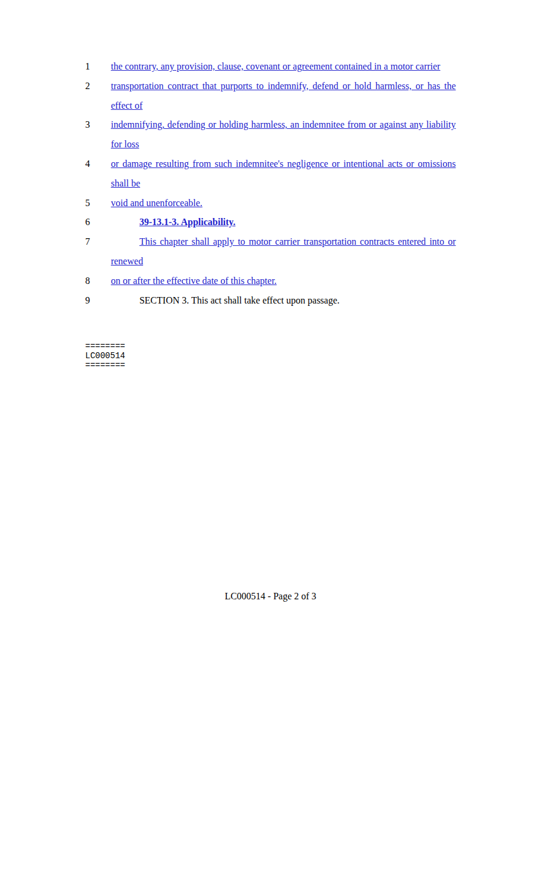| 1 | the contrary, any provision, clause, covenant or agreement contained in a motor carrier |
| 2 | transportation contract that purports to indemnify, defend or hold harmless, or has the effect of |
| 3 | indemnifying, defending or holding harmless, an indemnitee from or against any liability for loss |
| 4 | or damage resulting from such indemnitee's negligence or intentional acts or omissions shall be |
| 5 | void and unenforceable. |
| 6 | 39-13.1-3. Applicability. |
| 7 | This chapter shall apply to motor carrier transportation contracts entered into or renewed |
| 8 | on or after the effective date of this chapter. |
| 9 | SECTION 3. This act shall take effect upon passage. |
========
LC000514
========
LC000514 - Page 2 of 3